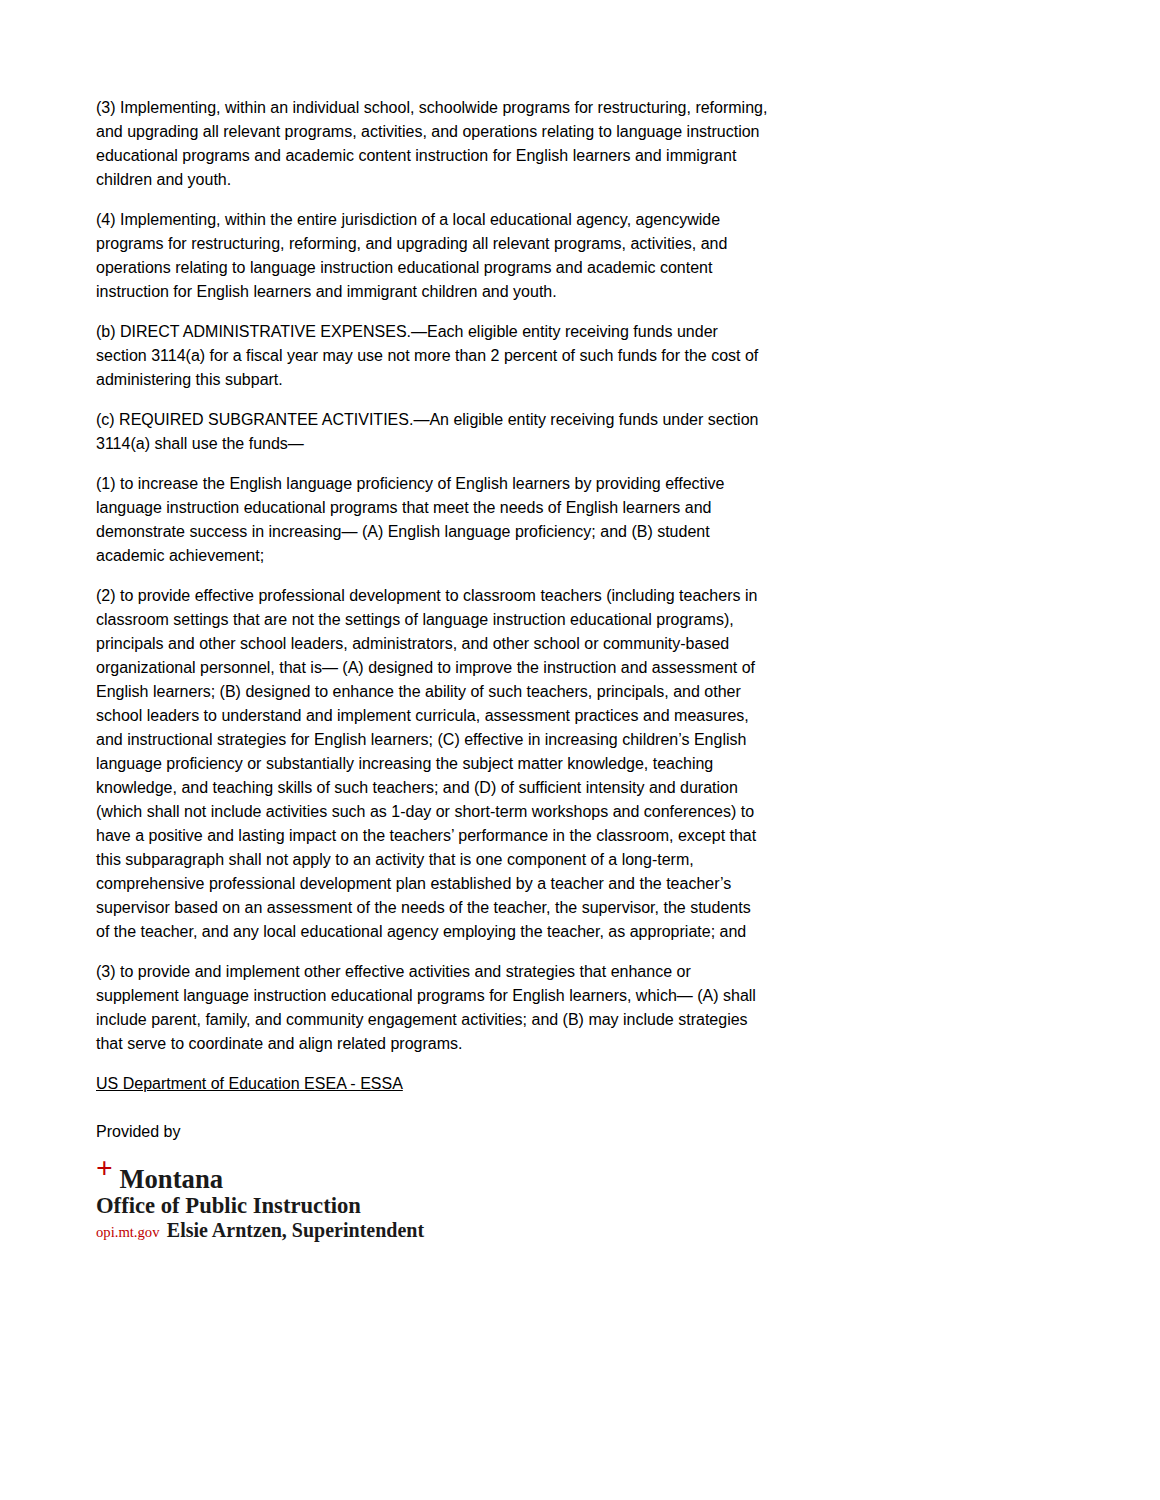(3) Implementing, within an individual school, schoolwide programs for restructuring, reforming, and upgrading all relevant programs, activities, and operations relating to language instruction educational programs and academic content instruction for English learners and immigrant children and youth.
(4) Implementing, within the entire jurisdiction of a local educational agency, agencywide programs for restructuring, reforming, and upgrading all relevant programs, activities, and operations relating to language instruction educational programs and academic content instruction for English learners and immigrant children and youth.
(b) DIRECT ADMINISTRATIVE EXPENSES.—Each eligible entity receiving funds under section 3114(a) for a fiscal year may use not more than 2 percent of such funds for the cost of administering this subpart.
(c) REQUIRED SUBGRANTEE ACTIVITIES.—An eligible entity receiving funds under section 3114(a) shall use the funds—
(1) to increase the English language proficiency of English learners by providing effective language instruction educational programs that meet the needs of English learners and demonstrate success in increasing— (A) English language proficiency; and (B) student academic achievement;
(2) to provide effective professional development to classroom teachers (including teachers in classroom settings that are not the settings of language instruction educational programs), principals and other school leaders, administrators, and other school or community-based organizational personnel, that is— (A) designed to improve the instruction and assessment of English learners; (B) designed to enhance the ability of such teachers, principals, and other school leaders to understand and implement curricula, assessment practices and measures, and instructional strategies for English learners; (C) effective in increasing children’s English language proficiency or substantially increasing the subject matter knowledge, teaching knowledge, and teaching skills of such teachers; and (D) of sufficient intensity and duration (which shall not include activities such as 1-day or short-term workshops and conferences) to have a positive and lasting impact on the teachers’ performance in the classroom, except that this subparagraph shall not apply to an activity that is one component of a long-term, comprehensive professional development plan established by a teacher and the teacher’s supervisor based on an assessment of the needs of the teacher, the supervisor, the students of the teacher, and any local educational agency employing the teacher, as appropriate; and
(3) to provide and implement other effective activities and strategies that enhance or supplement language instruction educational programs for English learners, which— (A) shall include parent, family, and community engagement activities; and (B) may include strategies that serve to coordinate and align related programs.
US Department of Education ESEA - ESSA
Provided by
+ Montana
Office of Public Instruction
opi.mt.gov Elsie Arntzen, Superintendent